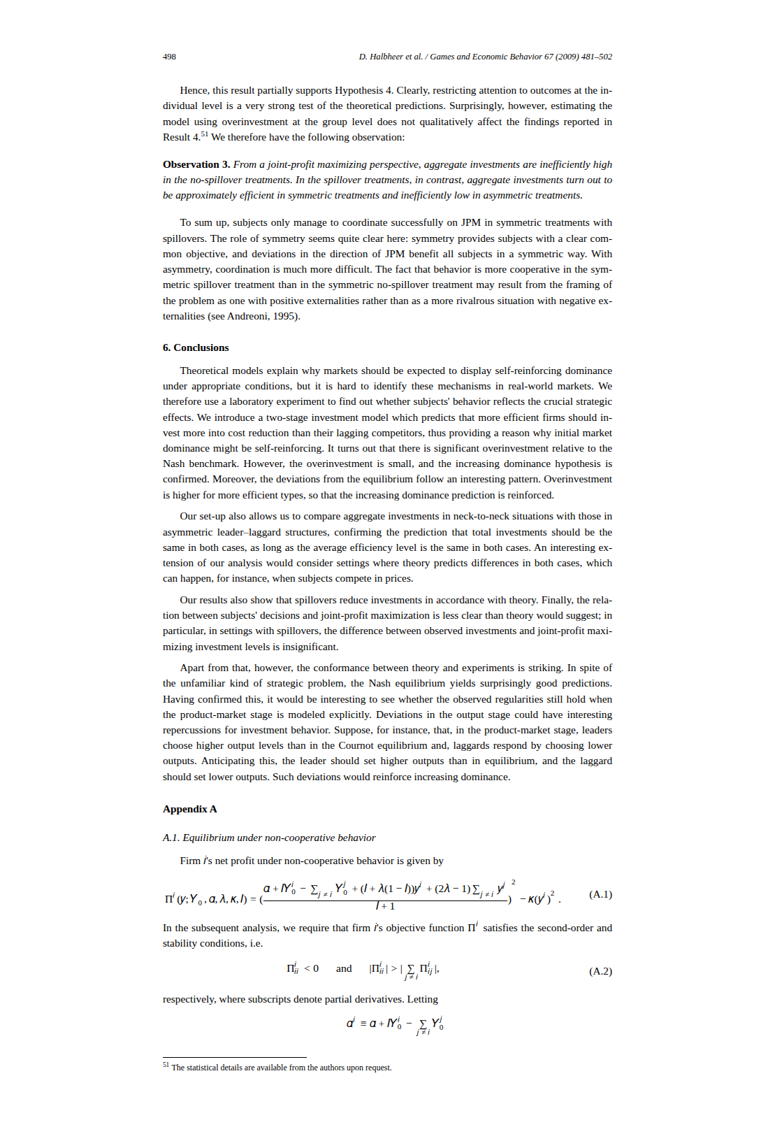498 D. Halbheer et al. / Games and Economic Behavior 67 (2009) 481–502
Hence, this result partially supports Hypothesis 4. Clearly, restricting attention to outcomes at the individual level is a very strong test of the theoretical predictions. Surprisingly, however, estimating the model using overinvestment at the group level does not qualitatively affect the findings reported in Result 4.51 We therefore have the following observation:
Observation 3. From a joint-profit maximizing perspective, aggregate investments are inefficiently high in the no-spillover treatments. In the spillover treatments, in contrast, aggregate investments turn out to be approximately efficient in symmetric treatments and inefficiently low in asymmetric treatments.
To sum up, subjects only manage to coordinate successfully on JPM in symmetric treatments with spillovers. The role of symmetry seems quite clear here: symmetry provides subjects with a clear common objective, and deviations in the direction of JPM benefit all subjects in a symmetric way. With asymmetry, coordination is much more difficult. The fact that behavior is more cooperative in the symmetric spillover treatment than in the symmetric no-spillover treatment may result from the framing of the problem as one with positive externalities rather than as a more rivalrous situation with negative externalities (see Andreoni, 1995).
6. Conclusions
Theoretical models explain why markets should be expected to display self-reinforcing dominance under appropriate conditions, but it is hard to identify these mechanisms in real-world markets. We therefore use a laboratory experiment to find out whether subjects' behavior reflects the crucial strategic effects. We introduce a two-stage investment model which predicts that more efficient firms should invest more into cost reduction than their lagging competitors, thus providing a reason why initial market dominance might be self-reinforcing. It turns out that there is significant overinvestment relative to the Nash benchmark. However, the overinvestment is small, and the increasing dominance hypothesis is confirmed. Moreover, the deviations from the equilibrium follow an interesting pattern. Overinvestment is higher for more efficient types, so that the increasing dominance prediction is reinforced.
Our set-up also allows us to compare aggregate investments in neck-to-neck situations with those in asymmetric leader–laggard structures, confirming the prediction that total investments should be the same in both cases, as long as the average efficiency level is the same in both cases. An interesting extension of our analysis would consider settings where theory predicts differences in both cases, which can happen, for instance, when subjects compete in prices.
Our results also show that spillovers reduce investments in accordance with theory. Finally, the relation between subjects' decisions and joint-profit maximization is less clear than theory would suggest; in particular, in settings with spillovers, the difference between observed investments and joint-profit maximizing investment levels is insignificant.
Apart from that, however, the conformance between theory and experiments is striking. In spite of the unfamiliar kind of strategic problem, the Nash equilibrium yields surprisingly good predictions. Having confirmed this, it would be interesting to see whether the observed regularities still hold when the product-market stage is modeled explicitly. Deviations in the output stage could have interesting repercussions for investment behavior. Suppose, for instance, that, in the product-market stage, leaders choose higher output levels than in the Cournot equilibrium and, laggards respond by choosing lower outputs. Anticipating this, the leader should set higher outputs than in equilibrium, and the laggard should set lower outputs. Such deviations would reinforce increasing dominance.
Appendix A
A.1. Equilibrium under non-cooperative behavior
Firm i's net profit under non-cooperative behavior is given by
Πi ( y ; Y0 , α , λ , κ , I ) = ( α + I Y0i − ∑j≠i Y0j + ( I + λ ( 1 − I ) ) yi + ( 2 λ − 1 ) ∑j≠i yj I+1 ) 2 − κ ( yi ) 2 .
(A.1)
In the subsequent analysis, we require that firm i's objective function Πi satisfies the second-order and stability conditions, i.e.
Πiii < 0 and | Πiii | > | ∑j≠i Πiji | ,
(A.2)
respectively, where subscripts denote partial derivatives. Letting
αi ≡ α + I Y0i − ∑j≠i Y0j
51The statistical details are available from the authors upon request.